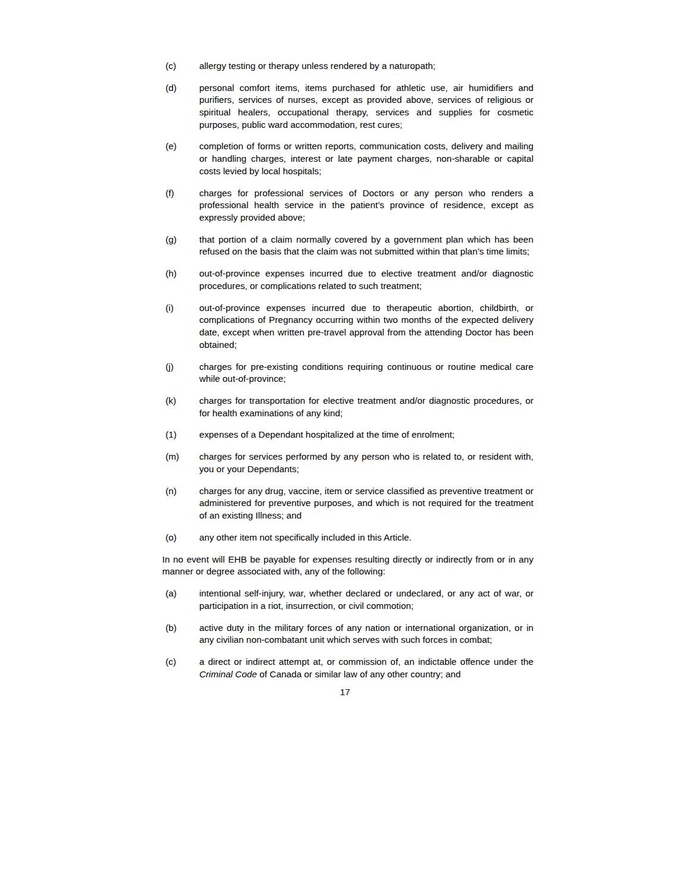(c)
allergy testing or therapy unless rendered by a naturopath;
(d)
personal comfort items, items purchased for athletic use, air humidifiers and purifiers, services of nurses, except as provided above, services of religious or spiritual healers, occupational therapy, services and supplies for cosmetic purposes, public ward accommodation, rest cures;
(e)
completion of forms or written reports, communication costs, delivery and mailing or handling charges, interest or late payment charges, non-sharable or capital costs levied by local hospitals;
(f)
charges for professional services of Doctors or any person who renders a professional health service in the patient’s province of residence, except as expressly provided above;
(g)
that portion of a claim normally covered by a government plan which has been refused on the basis that the claim was not submitted within that plan’s time limits;
(h)
out-of-province expenses incurred due to elective treatment and/or diagnostic procedures, or complications related to such treatment;
(i)
out-of-province expenses incurred due to therapeutic abortion, childbirth, or complications of Pregnancy occurring within two months of the expected delivery date, except when written pre-travel approval from the attending Doctor has been obtained;
(j)
charges for pre-existing conditions requiring continuous or routine medical care while out-of-province;
(k)
charges for transportation for elective treatment and/or diagnostic procedures, or for health examinations of any kind;
(1)
expenses of a Dependant hospitalized at the time of enrolment;
(m)
charges for services performed by any person who is related to, or resident with, you or your Dependants;
(n)
charges for any drug, vaccine, item or service classified as preventive treatment or administered for preventive purposes, and which is not required for the treatment of an existing Illness; and
(o)
any other item not specifically included in this Article.
In no event will EHB be payable for expenses resulting directly or indirectly from or in any manner or degree associated with, any of the following:
(a)
intentional self-injury, war, whether declared or undeclared, or any act of war, or participation in a riot, insurrection, or civil commotion;
(b)
active duty in the military forces of any nation or international organization, or in any civilian non-combatant unit which serves with such forces in combat;
(c)
a direct or indirect attempt at, or commission of, an indictable offence under the Criminal Code of Canada or similar law of any other country; and
17